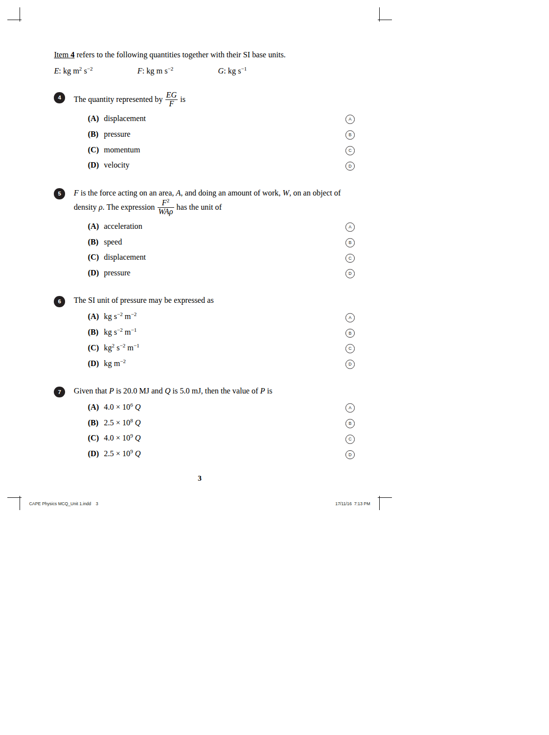Item 4 refers to the following quantities together with their SI base units.
E: kg m2 s−2 F: kg m s−2 G: kg s−1
4
The quantity represented by EG F is
(A) displacementA
(B) pressureB
(C) momentumC
(D) velocityD
5
F is the force acting on an area, A, and doing an amount of work, W, on an object of density ρ. The expression F2 WAρ has the unit of
(A) accelerationA
(B) speedB
(C) displacementC
(D) pressureD
6
The SI unit of pressure may be expressed as
(A) kg s−2 m−2A
(B) kg s−2 m−1B
(C) kg2 s−2 m−1C
(D) kg m−2D
7
Given that P is 20.0 MJ and Q is 5.0 mJ, then the value of P is
(A) 4.0 × 106 QA
(B) 2.5 × 108 QB
(C) 4.0 × 109 QC
(D) 2.5 × 109 QD
3
CAPE Physics MCQ_Unit 1.indd 3
17/11/16 7:13 PM